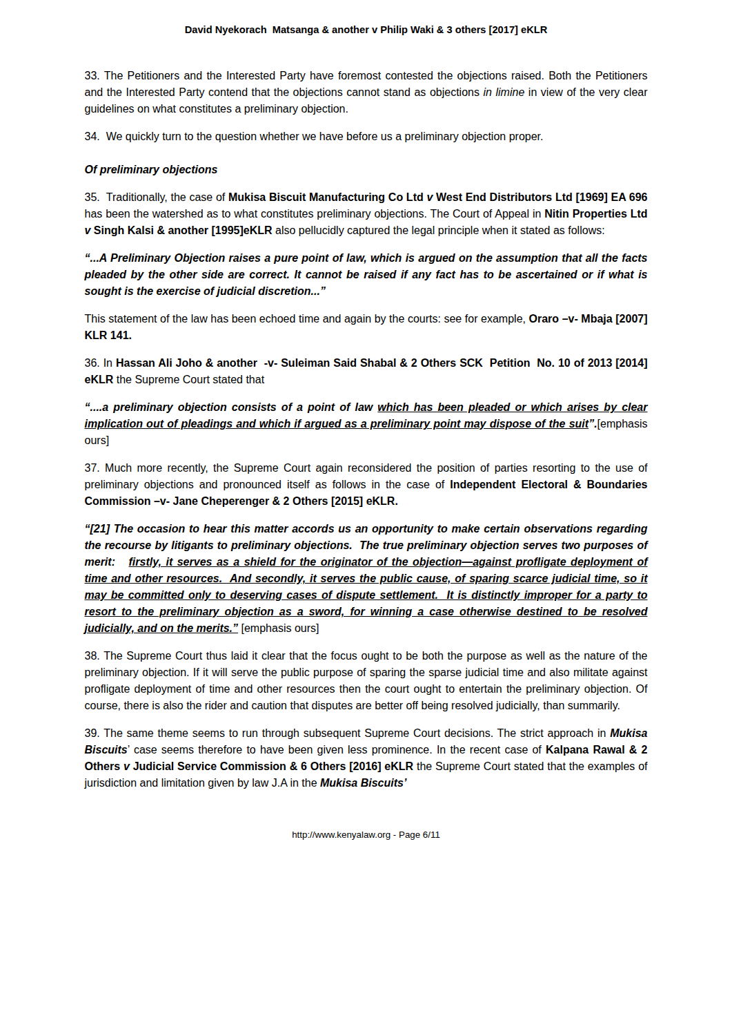David Nyekorach Matsanga & another v Philip Waki & 3 others [2017] eKLR
33. The Petitioners and the Interested Party have foremost contested the objections raised. Both the Petitioners and the Interested Party contend that the objections cannot stand as objections in limine in view of the very clear guidelines on what constitutes a preliminary objection.
34. We quickly turn to the question whether we have before us a preliminary objection proper.
Of preliminary objections
35. Traditionally, the case of Mukisa Biscuit Manufacturing Co Ltd v West End Distributors Ltd [1969] EA 696 has been the watershed as to what constitutes preliminary objections. The Court of Appeal in Nitin Properties Ltd v Singh Kalsi & another [1995]eKLR also pellucidly captured the legal principle when it stated as follows:
“...A Preliminary Objection raises a pure point of law, which is argued on the assumption that all the facts pleaded by the other side are correct. It cannot be raised if any fact has to be ascertained or if what is sought is the exercise of judicial discretion...”
This statement of the law has been echoed time and again by the courts: see for example, Oraro –v- Mbaja [2007] KLR 141.
36. In Hassan Ali Joho & another -v- Suleiman Said Shabal & 2 Others SCK Petition No. 10 of 2013 [2014] eKLR the Supreme Court stated that
“....a preliminary objection consists of a point of law which has been pleaded or which arises by clear implication out of pleadings and which if argued as a preliminary point may dispose of the suit”.[emphasis ours]
37. Much more recently, the Supreme Court again reconsidered the position of parties resorting to the use of preliminary objections and pronounced itself as follows in the case of Independent Electoral & Boundaries Commission –v- Jane Cheperenger & 2 Others [2015] eKLR.
“[21] The occasion to hear this matter accords us an opportunity to make certain observations regarding the recourse by litigants to preliminary objections. The true preliminary objection serves two purposes of merit: firstly, it serves as a shield for the originator of the objection—against profligate deployment of time and other resources. And secondly, it serves the public cause, of sparing scarce judicial time, so it may be committed only to deserving cases of dispute settlement. It is distinctly improper for a party to resort to the preliminary objection as a sword, for winning a case otherwise destined to be resolved judicially, and on the merits.” [emphasis ours]
38. The Supreme Court thus laid it clear that the focus ought to be both the purpose as well as the nature of the preliminary objection. If it will serve the public purpose of sparing the sparse judicial time and also militate against profligate deployment of time and other resources then the court ought to entertain the preliminary objection. Of course, there is also the rider and caution that disputes are better off being resolved judicially, than summarily.
39. The same theme seems to run through subsequent Supreme Court decisions. The strict approach in Mukisa Biscuits’ case seems therefore to have been given less prominence. In the recent case of Kalpana Rawal & 2 Others v Judicial Service Commission & 6 Others [2016] eKLR the Supreme Court stated that the examples of jurisdiction and limitation given by law J.A in the Mukisa Biscuits’
http://www.kenyalaw.org - Page 6/11